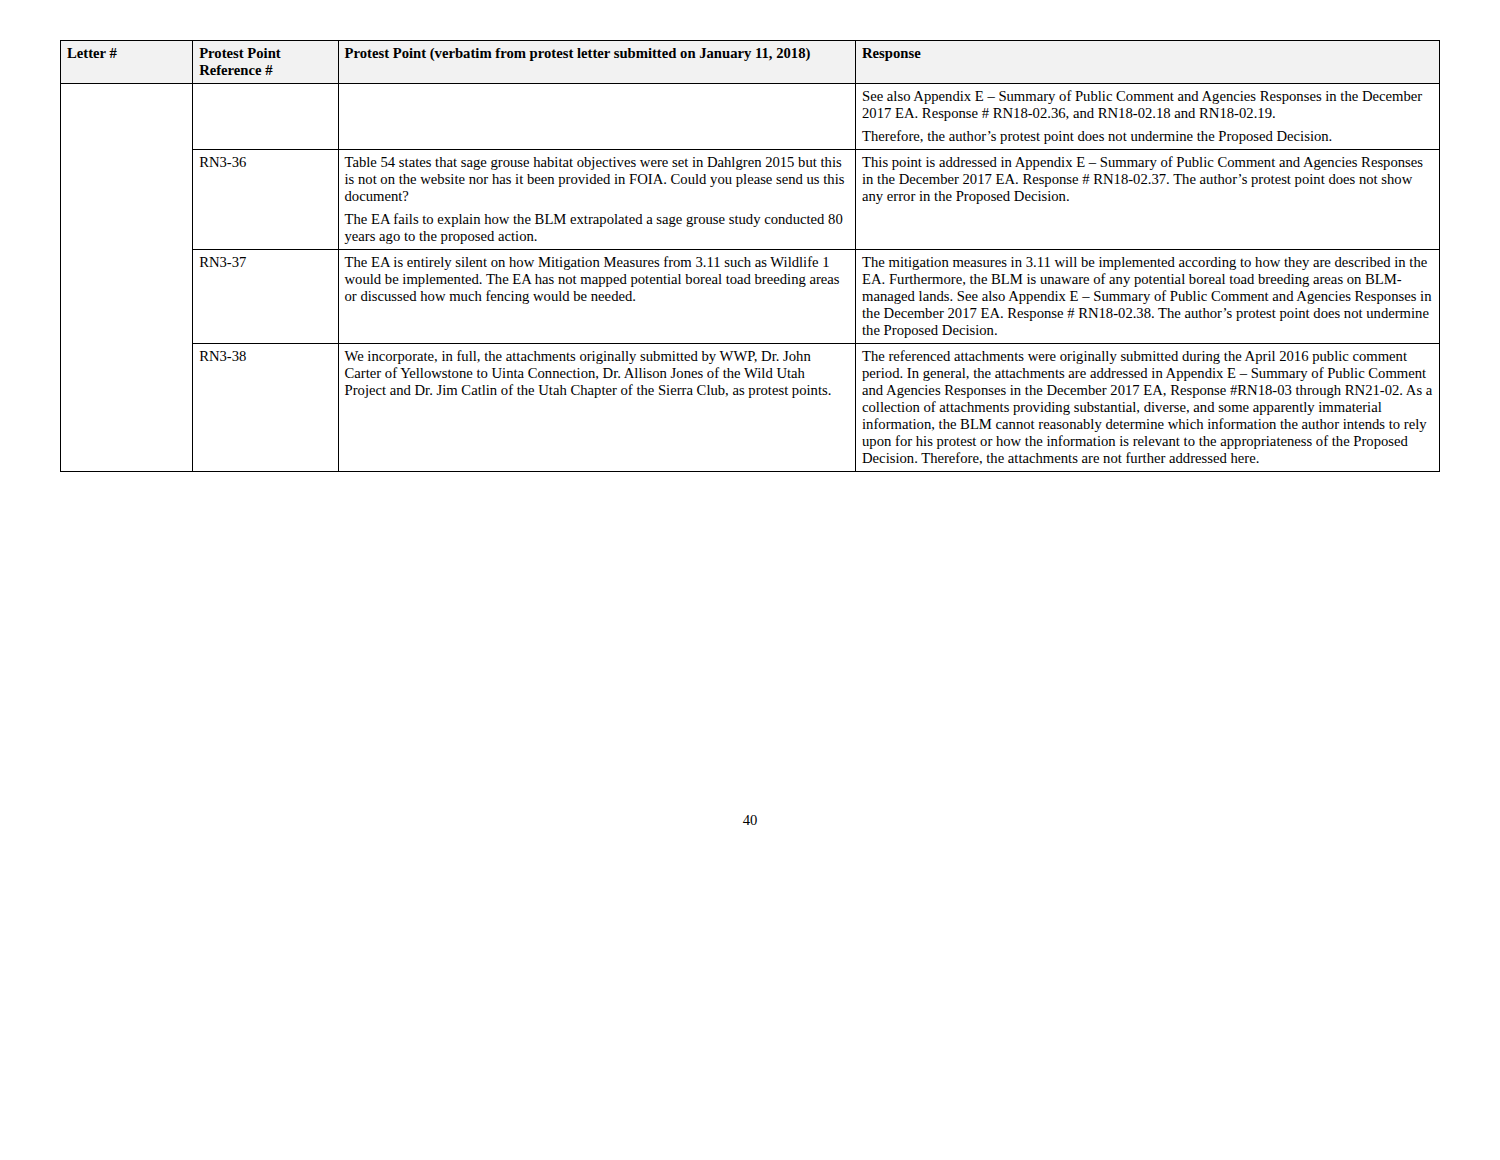| Letter # | Protest Point Reference # | Protest Point (verbatim from protest letter submitted on January 11, 2018) | Response |
| --- | --- | --- | --- |
| | | | See also Appendix E – Summary of Public Comment and Agencies Responses in the December 2017 EA. Response # RN18-02.36, and RN18-02.18 and RN18-02.19. Therefore, the author’s protest point does not undermine the Proposed Decision. |
| RN3-36 | Table 54 states that sage grouse habitat objectives were set in Dahlgren 2015 but this is not on the website nor has it been provided in FOIA. Could you please send us this document? The EA fails to explain how the BLM extrapolated a sage grouse study conducted 80 years ago to the proposed action. | This point is addressed in Appendix E – Summary of Public Comment and Agencies Responses in the December 2017 EA. Response # RN18-02.37. The author’s protest point does not show any error in the Proposed Decision. |
| RN3-37 | The EA is entirely silent on how Mitigation Measures from 3.11 such as Wildlife 1 would be implemented. The EA has not mapped potential boreal toad breeding areas or discussed how much fencing would be needed. | The mitigation measures in 3.11 will be implemented according to how they are described in the EA. Furthermore, the BLM is unaware of any potential boreal toad breeding areas on BLM-managed lands. See also Appendix E – Summary of Public Comment and Agencies Responses in the December 2017 EA. Response # RN18-02.38. The author’s protest point does not undermine the Proposed Decision. |
| RN3-38 | We incorporate, in full, the attachments originally submitted by WWP, Dr. John Carter of Yellowstone to Uinta Connection, Dr. Allison Jones of the Wild Utah Project and Dr. Jim Catlin of the Utah Chapter of the Sierra Club, as protest points. | The referenced attachments were originally submitted during the April 2016 public comment period. In general, the attachments are addressed in Appendix E – Summary of Public Comment and Agencies Responses in the December 2017 EA, Response #RN18-03 through RN21-02. As a collection of attachments providing substantial, diverse, and some apparently immaterial information, the BLM cannot reasonably determine which information the author intends to rely upon for his protest or how the information is relevant to the appropriateness of the Proposed Decision. Therefore, the attachments are not further addressed here. |
40